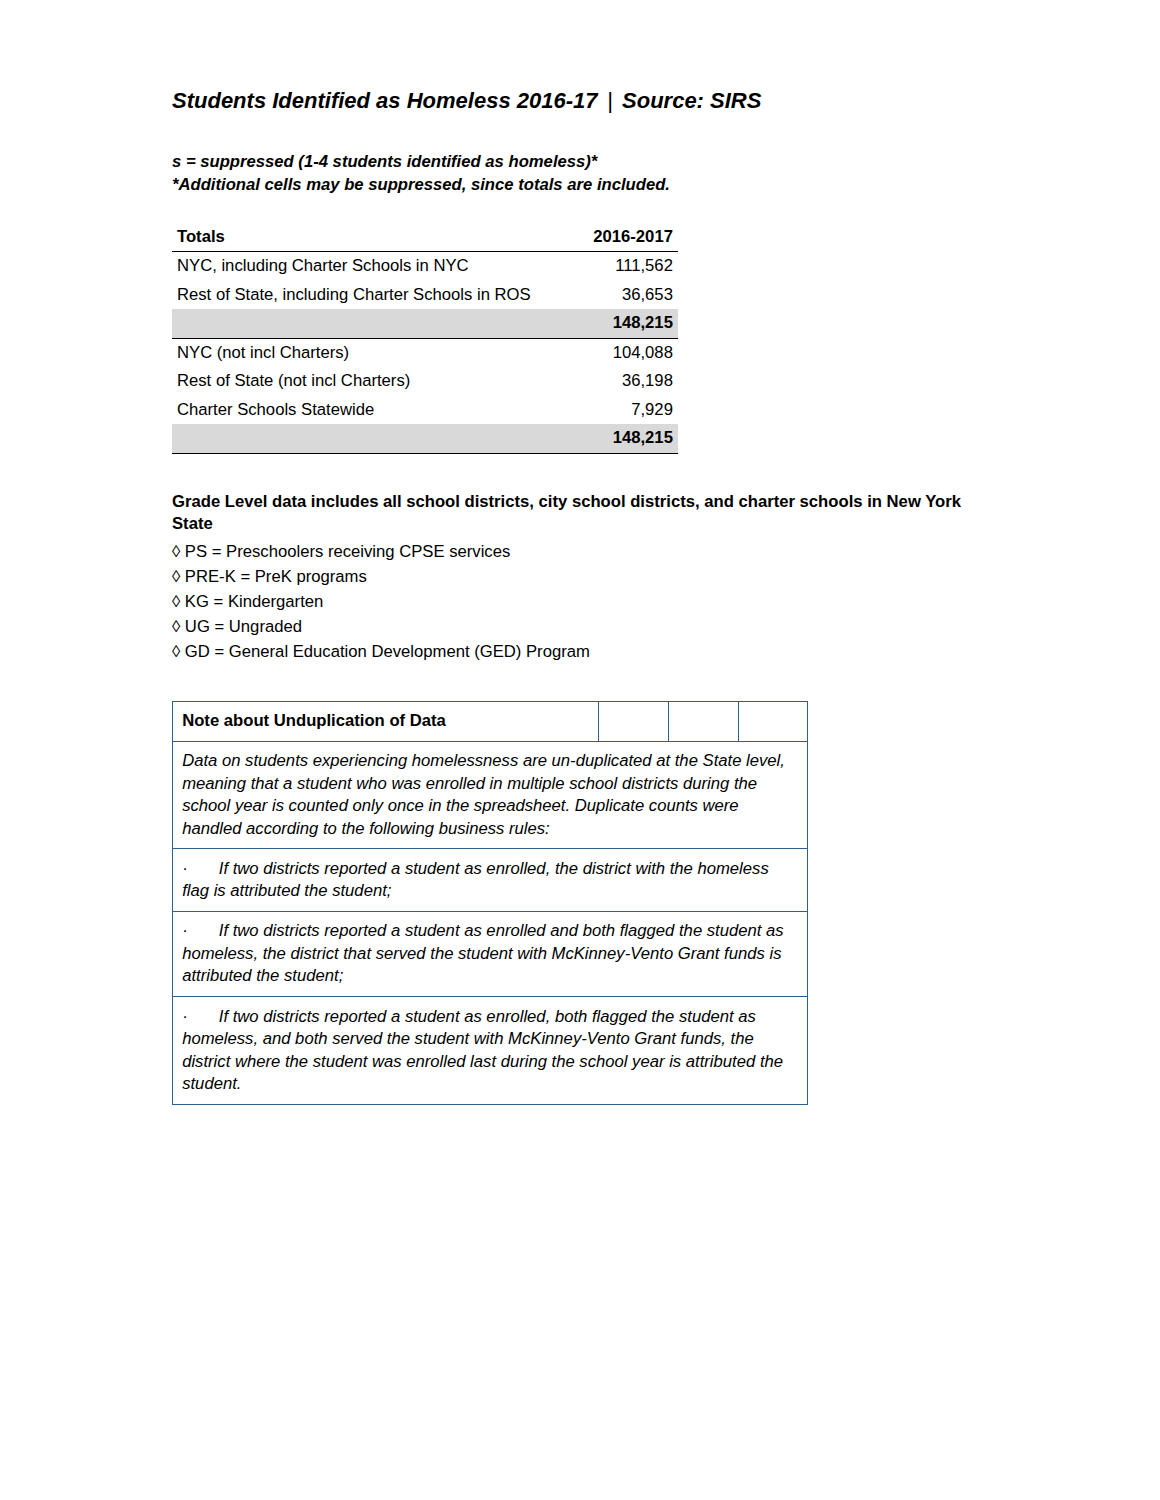Students Identified as Homeless 2016-17 | Source: SIRS
s = suppressed (1-4 students identified as homeless)*
*Additional cells may be suppressed, since totals are included.
| Totals | 2016-2017 |
| --- | --- |
| NYC, including Charter Schools in NYC | 111,562 |
| Rest of State, including Charter Schools in ROS | 36,653 |
| | 148,215 |
| NYC (not incl Charters) | 104,088 |
| Rest of State (not incl Charters) | 36,198 |
| Charter Schools Statewide | 7,929 |
| | 148,215 |
Grade Level data includes all school districts, city school districts, and charter schools in New York State
◊ PS = Preschoolers receiving CPSE services
◊ PRE-K = PreK programs
◊ KG = Kindergarten
◊ UG = Ungraded
◊ GD = General Education Development (GED) Program
| Note about Unduplication of Data | | | |
| Data on students experiencing homelessness are un-duplicated at the State level, meaning that a student who was enrolled in multiple school districts during the school year is counted only once in the spreadsheet. Duplicate counts were handled according to the following business rules: |
| · If two districts reported a student as enrolled, the district with the homeless flag is attributed the student; |
| · If two districts reported a student as enrolled and both flagged the student as homeless, the district that served the student with McKinney-Vento Grant funds is attributed the student; |
| · If two districts reported a student as enrolled, both flagged the student as homeless, and both served the student with McKinney-Vento Grant funds, the district where the student was enrolled last during the school year is attributed the student. |